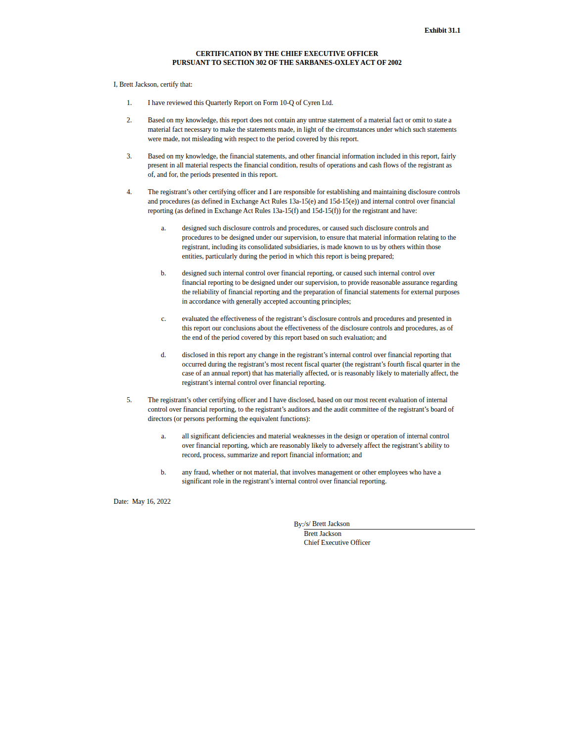Exhibit 31.1
CERTIFICATION BY THE CHIEF EXECUTIVE OFFICER
PURSUANT TO SECTION 302 OF THE SARBANES-OXLEY ACT OF 2002
I, Brett Jackson, certify that:
I have reviewed this Quarterly Report on Form 10-Q of Cyren Ltd.
Based on my knowledge, this report does not contain any untrue statement of a material fact or omit to state a material fact necessary to make the statements made, in light of the circumstances under which such statements were made, not misleading with respect to the period covered by this report.
Based on my knowledge, the financial statements, and other financial information included in this report, fairly present in all material respects the financial condition, results of operations and cash flows of the registrant as of, and for, the periods presented in this report.
The registrant’s other certifying officer and I are responsible for establishing and maintaining disclosure controls and procedures (as defined in Exchange Act Rules 13a-15(e) and 15d-15(e)) and internal control over financial reporting (as defined in Exchange Act Rules 13a-15(f) and 15d-15(f)) for the registrant and have:
designed such disclosure controls and procedures, or caused such disclosure controls and procedures to be designed under our supervision, to ensure that material information relating to the registrant, including its consolidated subsidiaries, is made known to us by others within those entities, particularly during the period in which this report is being prepared;
designed such internal control over financial reporting, or caused such internal control over financial reporting to be designed under our supervision, to provide reasonable assurance regarding the reliability of financial reporting and the preparation of financial statements for external purposes in accordance with generally accepted accounting principles;
evaluated the effectiveness of the registrant’s disclosure controls and procedures and presented in this report our conclusions about the effectiveness of the disclosure controls and procedures, as of the end of the period covered by this report based on such evaluation; and
disclosed in this report any change in the registrant’s internal control over financial reporting that occurred during the registrant’s most recent fiscal quarter (the registrant’s fourth fiscal quarter in the case of an annual report) that has materially affected, or is reasonably likely to materially affect, the registrant’s internal control over financial reporting.
The registrant’s other certifying officer and I have disclosed, based on our most recent evaluation of internal control over financial reporting, to the registrant’s auditors and the audit committee of the registrant’s board of directors (or persons performing the equivalent functions):
all significant deficiencies and material weaknesses in the design or operation of internal control over financial reporting, which are reasonably likely to adversely affect the registrant’s ability to record, process, summarize and report financial information; and
any fraud, whether or not material, that involves management or other employees who have a significant role in the registrant’s internal control over financial reporting.
Date: May 16, 2022
| By: | /s/ Brett Jackson |
| | Brett Jackson Chief Executive Officer |